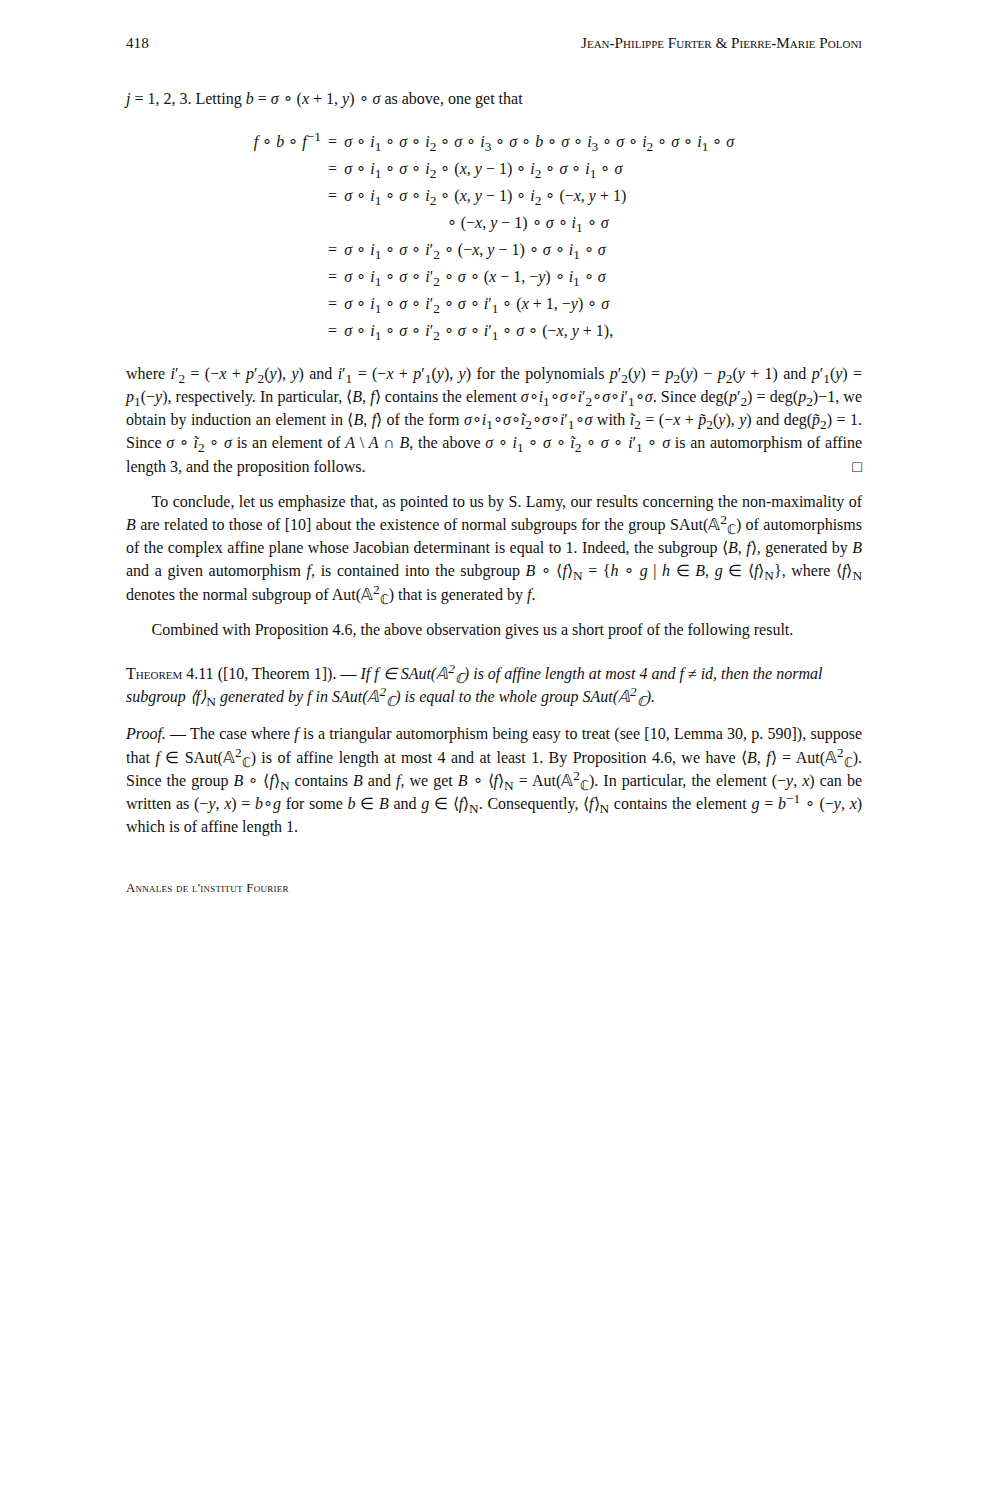418 Jean-Philippe Furter & Pierre-Marie Poloni
j = 1, 2, 3. Letting b = σ ∘ (x + 1, y) ∘ σ as above, one get that
| f ∘ b ∘ f −1 | = | σ ∘ i 1 ∘ σ ∘ i 2 ∘ σ ∘ i 3 ∘ σ ∘ b ∘ σ ∘ i 3 ∘ σ ∘ i 2 ∘ σ ∘ i 1 ∘ σ |
| | = | σ ∘ i 1 ∘ σ ∘ i 2 ∘ ( x , y − 1) ∘ i 2 ∘ σ ∘ i 1 ∘ σ |
| | = | σ ∘ i 1 ∘ σ ∘ i 2 ∘ ( x , y − 1) ∘ i 2 ∘ (− x , y + 1) |
| | | ∘ (− x , y − 1) ∘ σ ∘ i 1 ∘ σ |
| | = | σ ∘ i 1 ∘ σ ∘ i ′ 2 ∘ (− x , y − 1) ∘ σ ∘ i 1 ∘ σ |
| | = | σ ∘ i 1 ∘ σ ∘ i ′ 2 ∘ σ ∘ ( x − 1, − y ) ∘ i 1 ∘ σ |
| | = | σ ∘ i 1 ∘ σ ∘ i ′ 2 ∘ σ ∘ i ′ 1 ∘ ( x + 1, − y ) ∘ σ |
| | = | σ ∘ i 1 ∘ σ ∘ i ′ 2 ∘ σ ∘ i ′ 1 ∘ σ ∘ (− x , y + 1), |
where i′2 = (−x + p′2(y), y) and i′1 = (−x + p′1(y), y) for the polynomials p′2(y) = p2(y) − p2(y + 1) and p′1(y) = p1(−y), respectively. In particular, ⟨B, f⟩ contains the element σ∘i1∘σ∘i′2∘σ∘i′1∘σ. Since deg(p′2) = deg(p2)−1, we obtain by induction an element in ⟨B, f⟩ of the form σ∘i1∘σ∘ĩ2∘σ∘i′1∘σ with ĩ2 = (−x + p̃2(y), y) and deg(p̃2) = 1. Since σ ∘ ĩ2 ∘ σ is an element of A \ A ∩ B, the above σ ∘ i1 ∘ σ ∘ ĩ2 ∘ σ ∘ i′1 ∘ σ is an automorphism of affine length 3, and the proposition follows. □
To conclude, let us emphasize that, as pointed to us by S. Lamy, our results concerning the non-maximality of B are related to those of [10] about the existence of normal subgroups for the group SAut(𝔸2ℂ) of automorphisms of the complex affine plane whose Jacobian determinant is equal to 1. Indeed, the subgroup ⟨B, f⟩, generated by B and a given automorphism f, is contained into the subgroup B ∘ ⟨f⟩N = {h ∘ g | h ∈ B, g ∈ ⟨f⟩N}, where ⟨f⟩N denotes the normal subgroup of Aut(𝔸2ℂ) that is generated by f.
Combined with Proposition 4.6, the above observation gives us a short proof of the following result.
Theorem 4.11 ([10, Theorem 1]). — If f ∈ SAut(𝔸2ℂ) is of affine length at most 4 and f ≠ id, then the normal subgroup ⟨f⟩N generated by f in SAut(𝔸2ℂ) is equal to the whole group SAut(𝔸2ℂ).
Proof. — The case where f is a triangular automorphism being easy to treat (see [10, Lemma 30, p. 590]), suppose that f ∈ SAut(𝔸2ℂ) is of affine length at most 4 and at least 1. By Proposition 4.6, we have ⟨B, f⟩ = Aut(𝔸2ℂ). Since the group B ∘ ⟨f⟩N contains B and f, we get B ∘ ⟨f⟩N = Aut(𝔸2ℂ). In particular, the element (−y, x) can be written as (−y, x) = b∘g for some b ∈ B and g ∈ ⟨f⟩N. Consequently, ⟨f⟩N contains the element g = b−1 ∘ (−y, x) which is of affine length 1.
Annales de l'institut Fourier